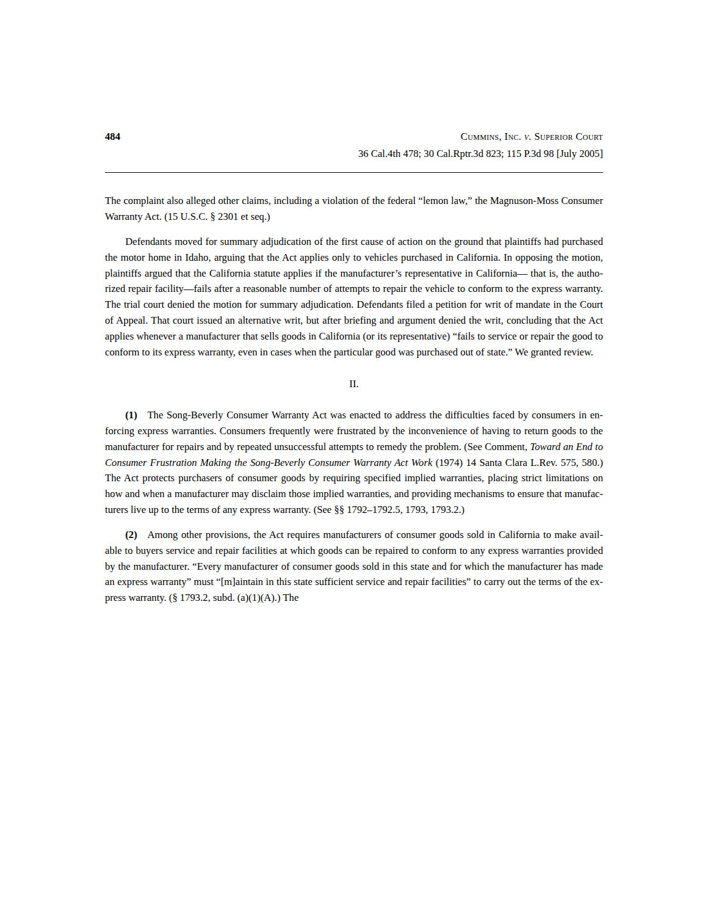484 Cummins, Inc. v. Superior Court
36 Cal.4th 478; 30 Cal.Rptr.3d 823; 115 P.3d 98 [July 2005]
The complaint also alleged other claims, including a violation of the federal “lemon law,” the Magnuson-Moss Consumer Warranty Act. (15 U.S.C. § 2301 et seq.)
Defendants moved for summary adjudication of the first cause of action on the ground that plaintiffs had purchased the motor home in Idaho, arguing that the Act applies only to vehicles purchased in California. In opposing the motion, plaintiffs argued that the California statute applies if the manufacturer’s representative in California— that is, the authorized repair facility—fails after a reasonable number of attempts to repair the vehicle to conform to the express warranty. The trial court denied the motion for summary adjudication. Defendants filed a petition for writ of mandate in the Court of Appeal. That court issued an alternative writ, but after briefing and argument denied the writ, concluding that the Act applies whenever a manufacturer that sells goods in California (or its representative) “fails to service or repair the good to conform to its express warranty, even in cases when the particular good was purchased out of state.” We granted review.
II.
(1) The Song-Beverly Consumer Warranty Act was enacted to address the difficulties faced by consumers in enforcing express warranties. Consumers frequently were frustrated by the inconvenience of having to return goods to the manufacturer for repairs and by repeated unsuccessful attempts to remedy the problem. (See Comment, Toward an End to Consumer Frustration Making the Song-Beverly Consumer Warranty Act Work (1974) 14 Santa Clara L.Rev. 575, 580.) The Act protects purchasers of consumer goods by requiring specified implied warranties, placing strict limitations on how and when a manufacturer may disclaim those implied warranties, and providing mechanisms to ensure that manufacturers live up to the terms of any express warranty. (See §§ 1792–1792.5, 1793, 1793.2.)
(2) Among other provisions, the Act requires manufacturers of consumer goods sold in California to make available to buyers service and repair facilities at which goods can be repaired to conform to any express warranties provided by the manufacturer. “Every manufacturer of consumer goods sold in this state and for which the manufacturer has made an express warranty” must “[m]aintain in this state sufficient service and repair facilities” to carry out the terms of the express warranty. (§ 1793.2, subd. (a)(1)(A).) The